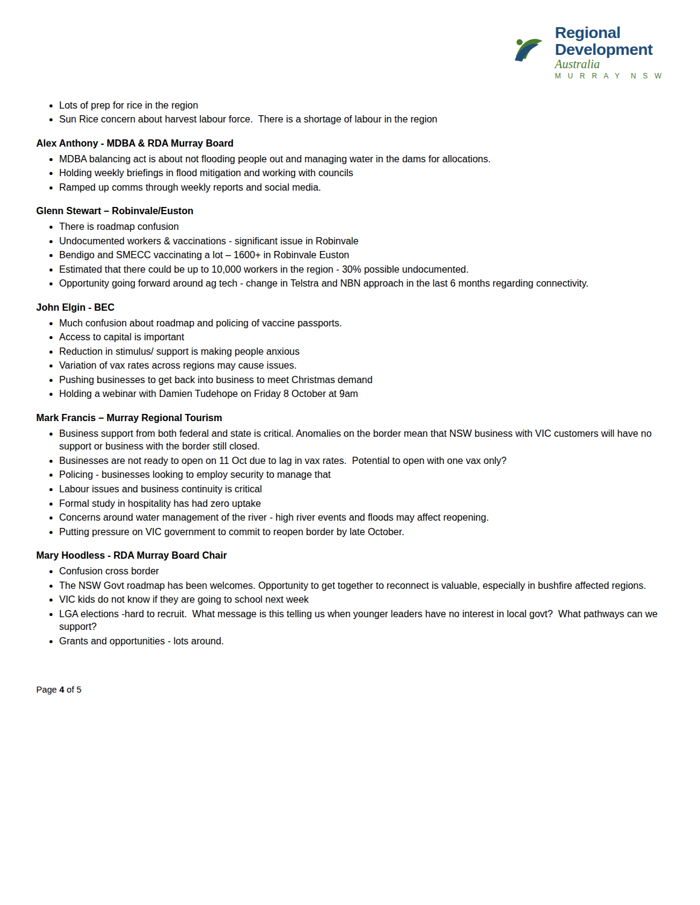Regional
Development
Australia
M U R R A Y N S W
Lots of prep for rice in the region
Sun Rice concern about harvest labour force. There is a shortage of labour in the region
Alex Anthony - MDBA & RDA Murray Board
MDBA balancing act is about not flooding people out and managing water in the dams for allocations.
Holding weekly briefings in flood mitigation and working with councils
Ramped up comms through weekly reports and social media.
Glenn Stewart – Robinvale/Euston
There is roadmap confusion
Undocumented workers & vaccinations - significant issue in Robinvale
Bendigo and SMECC vaccinating a lot – 1600+ in Robinvale Euston
Estimated that there could be up to 10,000 workers in the region - 30% possible undocumented.
Opportunity going forward around ag tech - change in Telstra and NBN approach in the last 6 months regarding connectivity.
John Elgin - BEC
Much confusion about roadmap and policing of vaccine passports.
Access to capital is important
Reduction in stimulus/ support is making people anxious
Variation of vax rates across regions may cause issues.
Pushing businesses to get back into business to meet Christmas demand
Holding a webinar with Damien Tudehope on Friday 8 October at 9am
Mark Francis – Murray Regional Tourism
Business support from both federal and state is critical. Anomalies on the border mean that NSW business with VIC customers will have no support or business with the border still closed.
Businesses are not ready to open on 11 Oct due to lag in vax rates. Potential to open with one vax only?
Policing - businesses looking to employ security to manage that
Labour issues and business continuity is critical
Formal study in hospitality has had zero uptake
Concerns around water management of the river - high river events and floods may affect reopening.
Putting pressure on VIC government to commit to reopen border by late October.
Mary Hoodless - RDA Murray Board Chair
Confusion cross border
The NSW Govt roadmap has been welcomes. Opportunity to get together to reconnect is valuable, especially in bushfire affected regions.
VIC kids do not know if they are going to school next week
LGA elections -hard to recruit. What message is this telling us when younger leaders have no interest in local govt? What pathways can we support?
Grants and opportunities - lots around.
Page 4 of 5